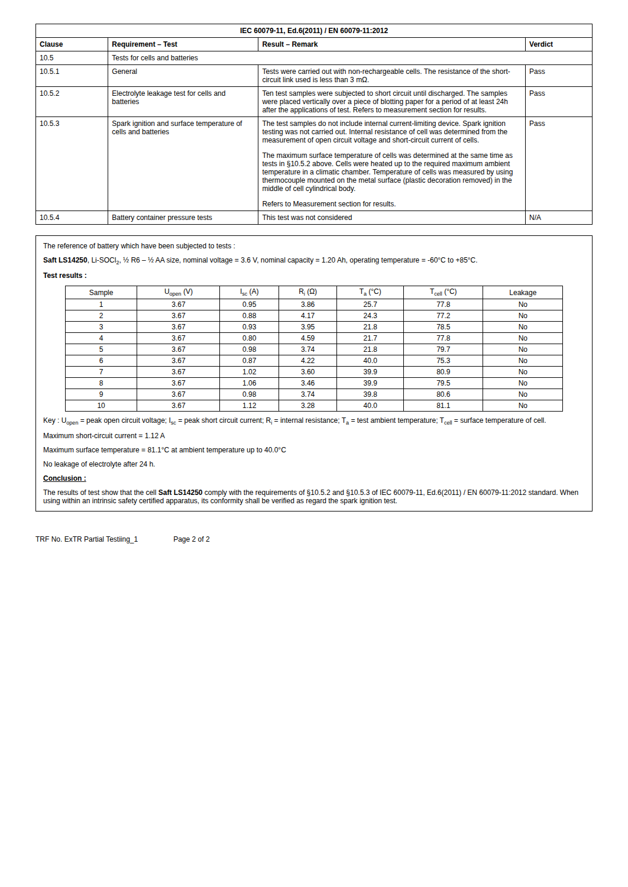| IEC 60079-11, Ed.6(2011) / EN 60079-11:2012 |
| Clause | Requirement – Test | Result – Remark | Verdict |
| 10.5 | Tests for cells and batteries |
| 10.5.1 | General | Tests were carried out with non-rechargeable cells. The resistance of the short-circuit link used is less than 3 mΩ. | Pass |
| 10.5.2 | Electrolyte leakage test for cells and batteries | Ten test samples were subjected to short circuit until discharged. The samples were placed vertically over a piece of blotting paper for a period of at least 24h after the applications of test. Refers to measurement section for results. | Pass |
| 10.5.3 | Spark ignition and surface temperature of cells and batteries | The test samples do not include internal current-limiting device. Spark ignition testing was not carried out. Internal resistance of cell was determined from the measurement of open circuit voltage and short-circuit current of cells. The maximum surface temperature of cells was determined at the same time as tests in §10.5.2 above. Cells were heated up to the required maximum ambient temperature in a climatic chamber. Temperature of cells was measured by using thermocouple mounted on the metal surface (plastic decoration removed) in the middle of cell cylindrical body. Refers to Measurement section for results. | Pass |
| 10.5.4 | Battery container pressure tests | This test was not considered | N/A |
The reference of battery which have been subjected to tests :
Saft LS14250, Li-SOCl2, ½ R6 – ½ AA size, nominal voltage = 3.6 V, nominal capacity = 1.20 Ah, operating temperature = -60°C to +85°C.
Test results :
| Sample | U open (V) | I sc (A) | R i (Ω) | T a (°C) | T cell (°C) | Leakage |
| --- | --- | --- | --- | --- | --- | --- |
| 1 | 3.67 | 0.95 | 3.86 | 25.7 | 77.8 | No |
| 2 | 3.67 | 0.88 | 4.17 | 24.3 | 77.2 | No |
| 3 | 3.67 | 0.93 | 3.95 | 21.8 | 78.5 | No |
| 4 | 3.67 | 0.80 | 4.59 | 21.7 | 77.8 | No |
| 5 | 3.67 | 0.98 | 3.74 | 21.8 | 79.7 | No |
| 6 | 3.67 | 0.87 | 4.22 | 40.0 | 75.3 | No |
| 7 | 3.67 | 1.02 | 3.60 | 39.9 | 80.9 | No |
| 8 | 3.67 | 1.06 | 3.46 | 39.9 | 79.5 | No |
| 9 | 3.67 | 0.98 | 3.74 | 39.8 | 80.6 | No |
| 10 | 3.67 | 1.12 | 3.28 | 40.0 | 81.1 | No |
Key : Uopen = peak open circuit voltage; Isc = peak short circuit current; Ri = internal resistance; Ta = test ambient temperature; Tcell = surface temperature of cell.
Maximum short-circuit current = 1.12 A
Maximum surface temperature = 81.1°C at ambient temperature up to 40.0°C
No leakage of electrolyte after 24 h.
Conclusion :
The results of test show that the cell Saft LS14250 comply with the requirements of §10.5.2 and §10.5.3 of IEC 60079-11, Ed.6(2011) / EN 60079-11:2012 standard. When using within an intrinsic safety certified apparatus, its conformity shall be verified as regard the spark ignition test.
TRF No. ExTR Partial Testiing_1Page 2 of 2